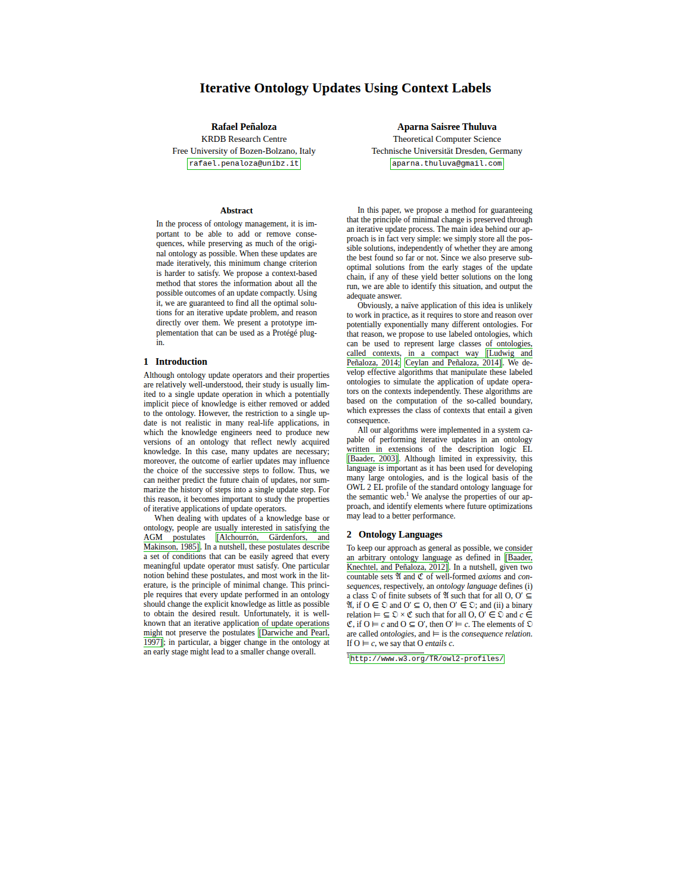Iterative Ontology Updates Using Context Labels
Rafael Peñaloza
KRDB Research Centre
Free University of Bozen-Bolzano, Italy
rafael.penaloza@unibz.it
Aparna Saisree Thuluva
Theoretical Computer Science
Technische Universität Dresden, Germany
aparna.thuluva@gmail.com
Abstract
In the process of ontology management, it is important to be able to add or remove consequences, while preserving as much of the original ontology as possible. When these updates are made iteratively, this minimum change criterion is harder to satisfy. We propose a context-based method that stores the information about all the possible outcomes of an update compactly. Using it, we are guaranteed to find all the optimal solutions for an iterative update problem, and reason directly over them. We present a prototype implementation that can be used as a Protégé plug-in.
1 Introduction
Although ontology update operators and their properties are relatively well-understood, their study is usually limited to a single update operation in which a potentially implicit piece of knowledge is either removed or added to the ontology. However, the restriction to a single update is not realistic in many real-life applications, in which the knowledge engineers need to produce new versions of an ontology that reflect newly acquired knowledge. In this case, many updates are necessary; moreover, the outcome of earlier updates may influence the choice of the successive steps to follow. Thus, we can neither predict the future chain of updates, nor summarize the history of steps into a single update step. For this reason, it becomes important to study the properties of iterative applications of update operators.
When dealing with updates of a knowledge base or ontology, people are usually interested in satisfying the AGM postulates [Alchourrón, Gärdenfors, and Makinson, 1985]. In a nutshell, these postulates describe a set of conditions that can be easily agreed that every meaningful update operator must satisfy. One particular notion behind these postulates, and most work in the literature, is the principle of minimal change. This principle requires that every update performed in an ontology should change the explicit knowledge as little as possible to obtain the desired result. Unfortunately, it is well-known that an iterative application of update operations might not preserve the postulates [Darwiche and Pearl, 1997]; in particular, a bigger change in the ontology at an early stage might lead to a smaller change overall.
In this paper, we propose a method for guaranteeing that the principle of minimal change is preserved through an iterative update process. The main idea behind our approach is in fact very simple: we simply store all the possible solutions, independently of whether they are among the best found so far or not. Since we also preserve sub-optimal solutions from the early stages of the update chain, if any of these yield better solutions on the long run, we are able to identify this situation, and output the adequate answer.
Obviously, a naïve application of this idea is unlikely to work in practice, as it requires to store and reason over potentially exponentially many different ontologies. For that reason, we propose to use labeled ontologies, which can be used to represent large classes of ontologies, called contexts, in a compact way [Ludwig and Peñaloza, 2014; Ceylan and Peñaloza, 2014]. We develop effective algorithms that manipulate these labeled ontologies to simulate the application of update operators on the contexts independently. These algorithms are based on the computation of the so-called boundary, which expresses the class of contexts that entail a given consequence.
All our algorithms were implemented in a system capable of performing iterative updates in an ontology written in extensions of the description logic EL [Baader, 2003]. Although limited in expressivity, this language is important as it has been used for developing many large ontologies, and is the logical basis of the OWL 2 EL profile of the standard ontology language for the semantic web.1 We analyse the properties of our approach, and identify elements where future optimizations may lead to a better performance.
2 Ontology Languages
To keep our approach as general as possible, we consider an arbitrary ontology language as defined in [Baader, Knechtel, and Peñaloza, 2012]. In a nutshell, given two countable sets 𝔄 and ℭ of well-formed axioms and consequences, respectively, an ontology language defines (i) a class 𝔒 of finite subsets of 𝔄 such that for all O, O′ ⊆ 𝔄, if O ∈ 𝔒 and O′ ⊆ O, then O′ ∈ 𝔒; and (ii) a binary relation ⊨ ⊆ 𝔒 × ℭ such that for all O, O′ ∈ 𝔒 and c ∈ ℭ, if O ⊨ c and O ⊆ O′, then O′ ⊨ c. The elements of 𝔒 are called ontologies, and ⊨ is the consequence relation. If O ⊨ c, we say that O entails c.
1http://www.w3.org/TR/owl2-profiles/